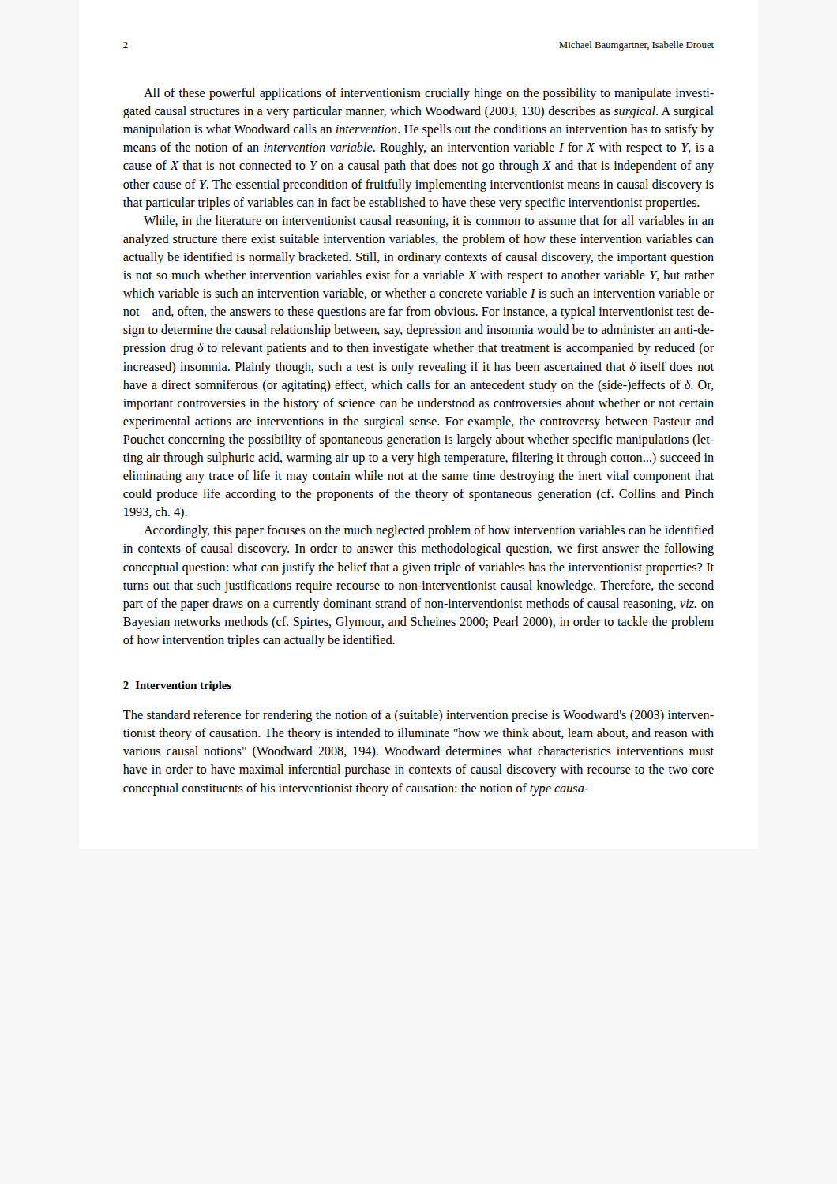2 Michael Baumgartner, Isabelle Drouet
All of these powerful applications of interventionism crucially hinge on the possibility to manipulate investigated causal structures in a very particular manner, which Woodward (2003, 130) describes as surgical. A surgical manipulation is what Woodward calls an intervention. He spells out the conditions an intervention has to satisfy by means of the notion of an intervention variable. Roughly, an intervention variable I for X with respect to Y, is a cause of X that is not connected to Y on a causal path that does not go through X and that is independent of any other cause of Y. The essential precondition of fruitfully implementing interventionist means in causal discovery is that particular triples of variables can in fact be established to have these very specific interventionist properties.
While, in the literature on interventionist causal reasoning, it is common to assume that for all variables in an analyzed structure there exist suitable intervention variables, the problem of how these intervention variables can actually be identified is normally bracketed. Still, in ordinary contexts of causal discovery, the important question is not so much whether intervention variables exist for a variable X with respect to another variable Y, but rather which variable is such an intervention variable, or whether a concrete variable I is such an intervention variable or not—and, often, the answers to these questions are far from obvious. For instance, a typical interventionist test design to determine the causal relationship between, say, depression and insomnia would be to administer an anti-depression drug δ to relevant patients and to then investigate whether that treatment is accompanied by reduced (or increased) insomnia. Plainly though, such a test is only revealing if it has been ascertained that δ itself does not have a direct somniferous (or agitating) effect, which calls for an antecedent study on the (side-)effects of δ. Or, important controversies in the history of science can be understood as controversies about whether or not certain experimental actions are interventions in the surgical sense. For example, the controversy between Pasteur and Pouchet concerning the possibility of spontaneous generation is largely about whether specific manipulations (letting air through sulphuric acid, warming air up to a very high temperature, filtering it through cotton...) succeed in eliminating any trace of life it may contain while not at the same time destroying the inert vital component that could produce life according to the proponents of the theory of spontaneous generation (cf. Collins and Pinch 1993, ch. 4).
Accordingly, this paper focuses on the much neglected problem of how intervention variables can be identified in contexts of causal discovery. In order to answer this methodological question, we first answer the following conceptual question: what can justify the belief that a given triple of variables has the interventionist properties? It turns out that such justifications require recourse to non-interventionist causal knowledge. Therefore, the second part of the paper draws on a currently dominant strand of non-interventionist methods of causal reasoning, viz. on Bayesian networks methods (cf. Spirtes, Glymour, and Scheines 2000; Pearl 2000), in order to tackle the problem of how intervention triples can actually be identified.
2 Intervention triples
The standard reference for rendering the notion of a (suitable) intervention precise is Woodward's (2003) interventionist theory of causation. The theory is intended to illuminate "how we think about, learn about, and reason with various causal notions" (Woodward 2008, 194). Woodward determines what characteristics interventions must have in order to have maximal inferential purchase in contexts of causal discovery with recourse to the two core conceptual constituents of his interventionist theory of causation: the notion of type causa-